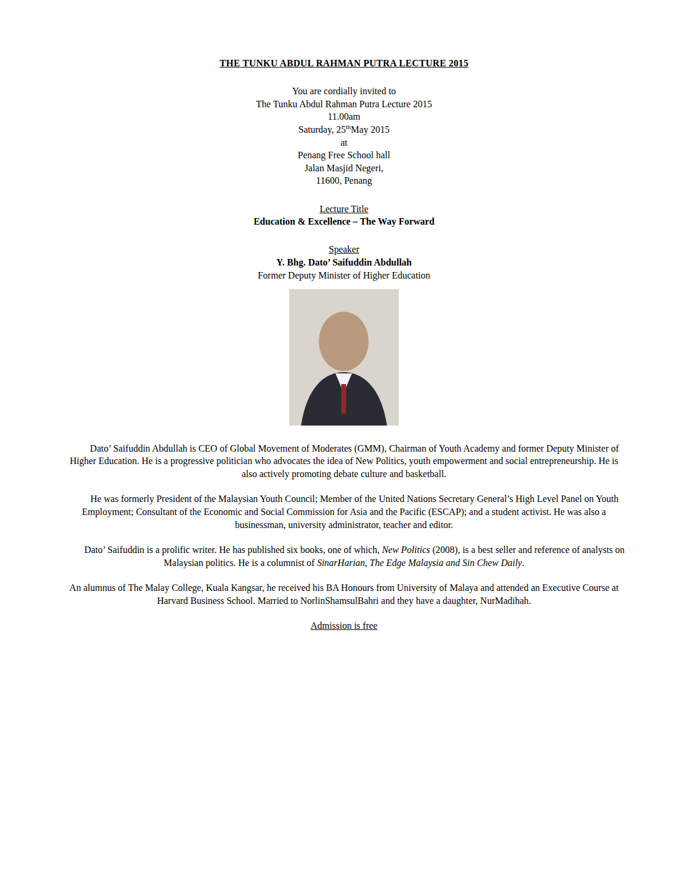THE TUNKU ABDUL RAHMAN PUTRA LECTURE 2015
You are cordially invited to
The Tunku Abdul Rahman Putra Lecture 2015
11.00am
Saturday, 25thMay 2015
at
Penang Free School hall
Jalan Masjid Negeri,
11600, Penang
Lecture Title
Education & Excellence – The Way Forward
Speaker
Y. Bhg. Dato’ Saifuddin Abdullah
Former Deputy Minister of Higher Education
Dato’ Saifuddin Abdullah is CEO of Global Movement of Moderates (GMM), Chairman of Youth Academy and former Deputy Minister of Higher Education. He is a progressive politician who advocates the idea of New Politics, youth empowerment and social entrepreneurship. He is also actively promoting debate culture and basketball.
He was formerly President of the Malaysian Youth Council; Member of the United Nations Secretary General’s High Level Panel on Youth Employment; Consultant of the Economic and Social Commission for Asia and the Pacific (ESCAP); and a student activist. He was also a businessman, university administrator, teacher and editor.
Dato’ Saifuddin is a prolific writer. He has published six books, one of which, New Politics (2008), is a best seller and reference of analysts on Malaysian politics. He is a columnist of SinarHarian, The Edge Malaysia and Sin Chew Daily.
An alumnus of The Malay College, Kuala Kangsar, he received his BA Honours from University of Malaya and attended an Executive Course at Harvard Business School. Married to NorlinShamsulBahri and they have a daughter, NurMadihah.
Admission is free